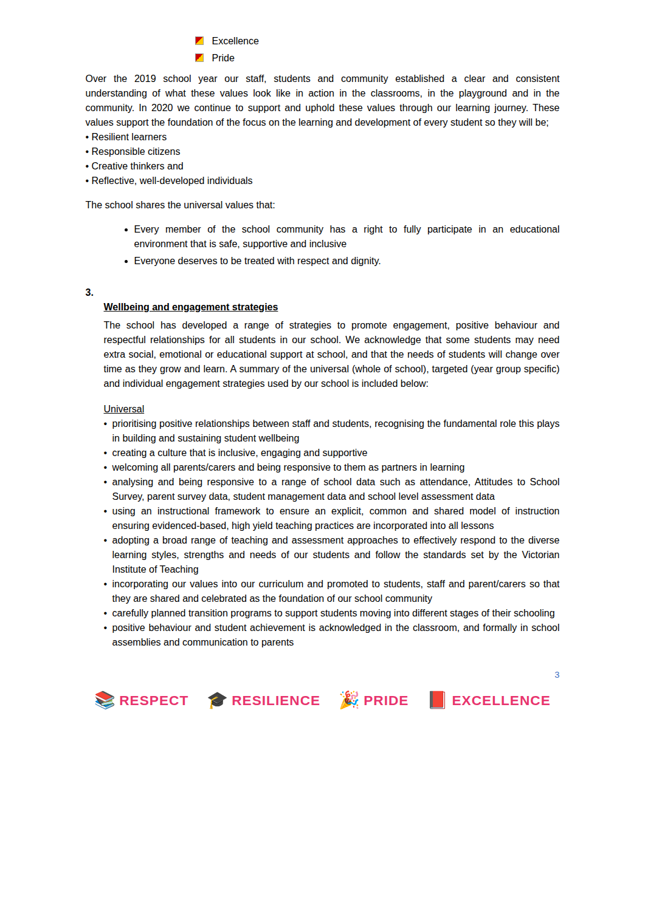Excellence
Pride
Over the 2019 school year our staff, students and community established a clear and consistent understanding of what these values look like in action in the classrooms, in the playground and in the community. In 2020 we continue to support and uphold these values through our learning journey. These values support the foundation of the focus on the learning and development of every student so they will be;
• Resilient learners
• Responsible citizens
• Creative thinkers and
• Reflective, well-developed individuals
The school shares the universal values that:
Every member of the school community has a right to fully participate in an educational environment that is safe, supportive and inclusive
Everyone deserves to be treated with respect and dignity.
3.
Wellbeing and engagement strategies
The school has developed a range of strategies to promote engagement, positive behaviour and respectful relationships for all students in our school. We acknowledge that some students may need extra social, emotional or educational support at school, and that the needs of students will change over time as they grow and learn. A summary of the universal (whole of school), targeted (year group specific) and individual engagement strategies used by our school is included below:
Universal
prioritising positive relationships between staff and students, recognising the fundamental role this plays in building and sustaining student wellbeing
creating a culture that is inclusive, engaging and supportive
welcoming all parents/carers and being responsive to them as partners in learning
analysing and being responsive to a range of school data such as attendance, Attitudes to School Survey, parent survey data, student management data and school level assessment data
using an instructional framework to ensure an explicit, common and shared model of instruction ensuring evidenced-based, high yield teaching practices are incorporated into all lessons
adopting a broad range of teaching and assessment approaches to effectively respond to the diverse learning styles, strengths and needs of our students and follow the standards set by the Victorian Institute of Teaching
incorporating our values into our curriculum and promoted to students, staff and parent/carers so that they are shared and celebrated as the foundation of our school community
carefully planned transition programs to support students moving into different stages of their schooling
positive behaviour and student achievement is acknowledged in the classroom, and formally in school assemblies and communication to parents
3
📚 RESPECT
🎓 RESILIENCE
🎉 PRIDE
📕 EXCELLENCE